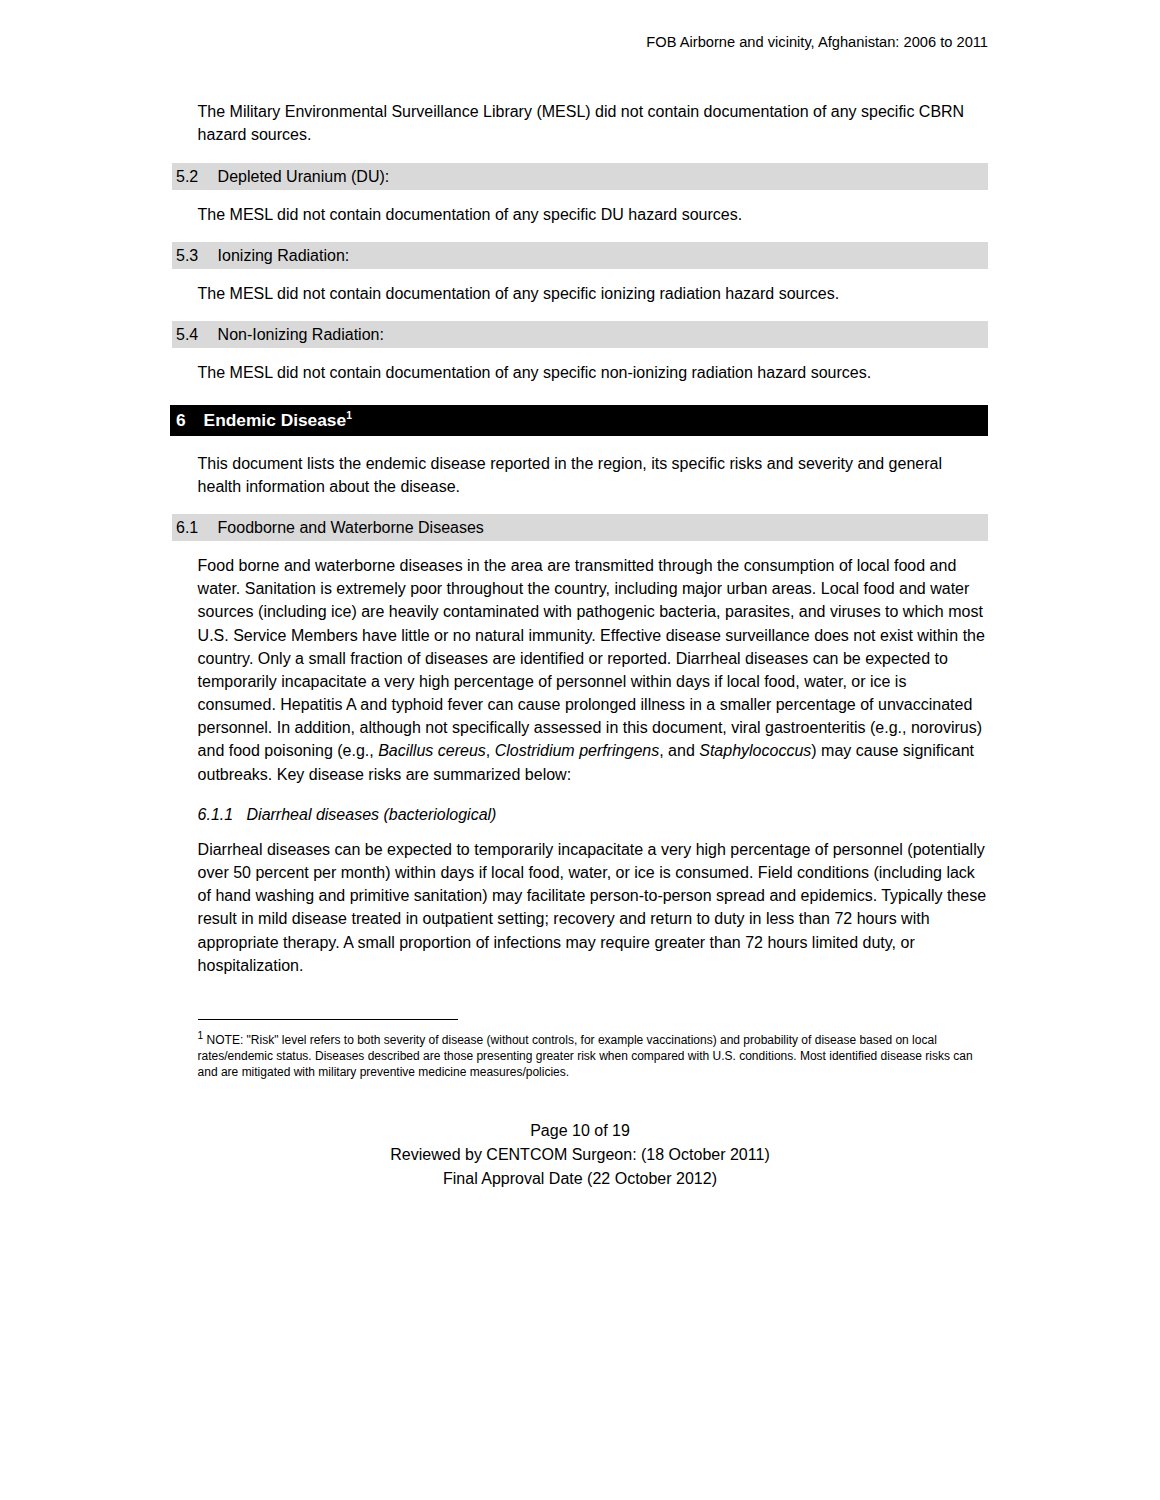FOB Airborne and vicinity, Afghanistan: 2006 to 2011
The Military Environmental Surveillance Library (MESL) did not contain documentation of any specific CBRN hazard sources.
5.2 Depleted Uranium (DU):
The MESL did not contain documentation of any specific DU hazard sources.
5.3 Ionizing Radiation:
The MESL did not contain documentation of any specific ionizing radiation hazard sources.
5.4 Non-Ionizing Radiation:
The MESL did not contain documentation of any specific non-ionizing radiation hazard sources.
6 Endemic Disease1
This document lists the endemic disease reported in the region, its specific risks and severity and general health information about the disease.
6.1 Foodborne and Waterborne Diseases
Food borne and waterborne diseases in the area are transmitted through the consumption of local food and water. Sanitation is extremely poor throughout the country, including major urban areas. Local food and water sources (including ice) are heavily contaminated with pathogenic bacteria, parasites, and viruses to which most U.S. Service Members have little or no natural immunity. Effective disease surveillance does not exist within the country. Only a small fraction of diseases are identified or reported. Diarrheal diseases can be expected to temporarily incapacitate a very high percentage of personnel within days if local food, water, or ice is consumed. Hepatitis A and typhoid fever can cause prolonged illness in a smaller percentage of unvaccinated personnel. In addition, although not specifically assessed in this document, viral gastroenteritis (e.g., norovirus) and food poisoning (e.g., Bacillus cereus, Clostridium perfringens, and Staphylococcus) may cause significant outbreaks. Key disease risks are summarized below:
6.1.1 Diarrheal diseases (bacteriological)
Diarrheal diseases can be expected to temporarily incapacitate a very high percentage of personnel (potentially over 50 percent per month) within days if local food, water, or ice is consumed. Field conditions (including lack of hand washing and primitive sanitation) may facilitate person-to-person spread and epidemics. Typically these result in mild disease treated in outpatient setting; recovery and return to duty in less than 72 hours with appropriate therapy. A small proportion of infections may require greater than 72 hours limited duty, or hospitalization.
1 NOTE: "Risk" level refers to both severity of disease (without controls, for example vaccinations) and probability of disease based on local rates/endemic status. Diseases described are those presenting greater risk when compared with U.S. conditions. Most identified disease risks can and are mitigated with military preventive medicine measures/policies.
Page 10 of 19
Reviewed by CENTCOM Surgeon: (18 October 2011)
Final Approval Date (22 October 2012)